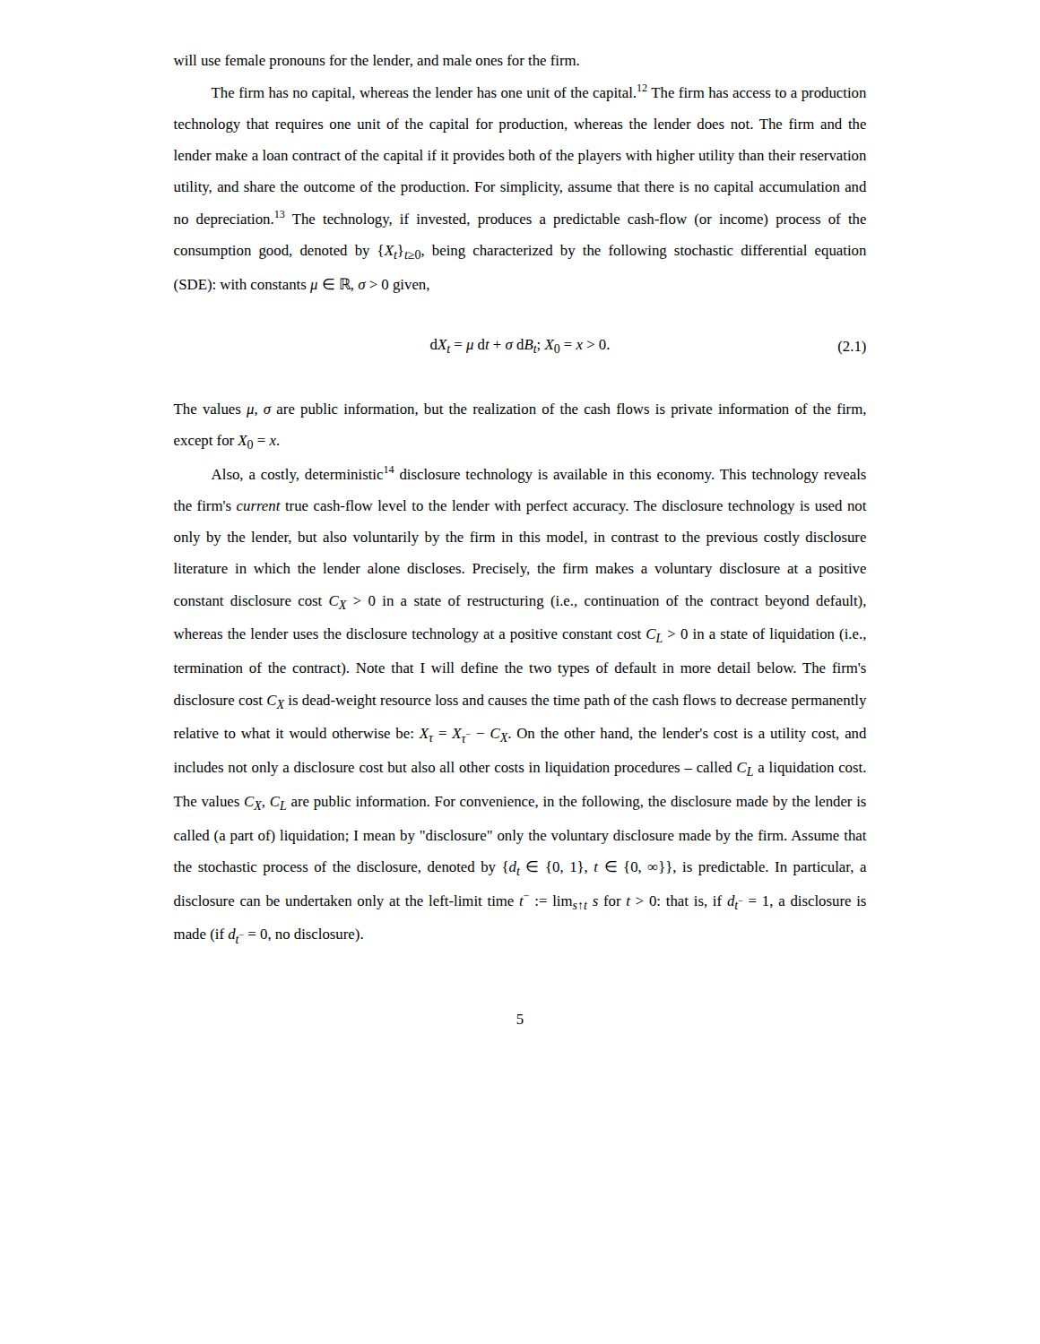will use female pronouns for the lender, and male ones for the firm.
The firm has no capital, whereas the lender has one unit of the capital.12 The firm has access to a production technology that requires one unit of the capital for production, whereas the lender does not. The firm and the lender make a loan contract of the capital if it provides both of the players with higher utility than their reservation utility, and share the outcome of the production. For simplicity, assume that there is no capital accumulation and no depreciation.13 The technology, if invested, produces a predictable cash-flow (or income) process of the consumption good, denoted by {Xt}t≥0, being characterized by the following stochastic differential equation (SDE): with constants μ ∈ ℝ, σ > 0 given,
dXt = μ dt + σ dBt; X0 = x > 0. (2.1)
The values μ, σ are public information, but the realization of the cash flows is private information of the firm, except for X0 = x.
Also, a costly, deterministic14 disclosure technology is available in this economy. This technology reveals the firm's current true cash-flow level to the lender with perfect accuracy. The disclosure technology is used not only by the lender, but also voluntarily by the firm in this model, in contrast to the previous costly disclosure literature in which the lender alone discloses. Precisely, the firm makes a voluntary disclosure at a positive constant disclosure cost CX > 0 in a state of restructuring (i.e., continuation of the contract beyond default), whereas the lender uses the disclosure technology at a positive constant cost CL > 0 in a state of liquidation (i.e., termination of the contract). Note that I will define the two types of default in more detail below. The firm's disclosure cost CX is dead-weight resource loss and causes the time path of the cash flows to decrease permanently relative to what it would otherwise be: Xτ = Xτ− − CX. On the other hand, the lender's cost is a utility cost, and includes not only a disclosure cost but also all other costs in liquidation procedures – called CL a liquidation cost. The values CX, CL are public information. For convenience, in the following, the disclosure made by the lender is called (a part of) liquidation; I mean by "disclosure" only the voluntary disclosure made by the firm. Assume that the stochastic process of the disclosure, denoted by {dt ∈ {0, 1}, t ∈ {0, ∞}}, is predictable. In particular, a disclosure can be undertaken only at the left-limit time t− := lims↑t s for t > 0: that is, if dt− = 1, a disclosure is made (if dt− = 0, no disclosure).
5